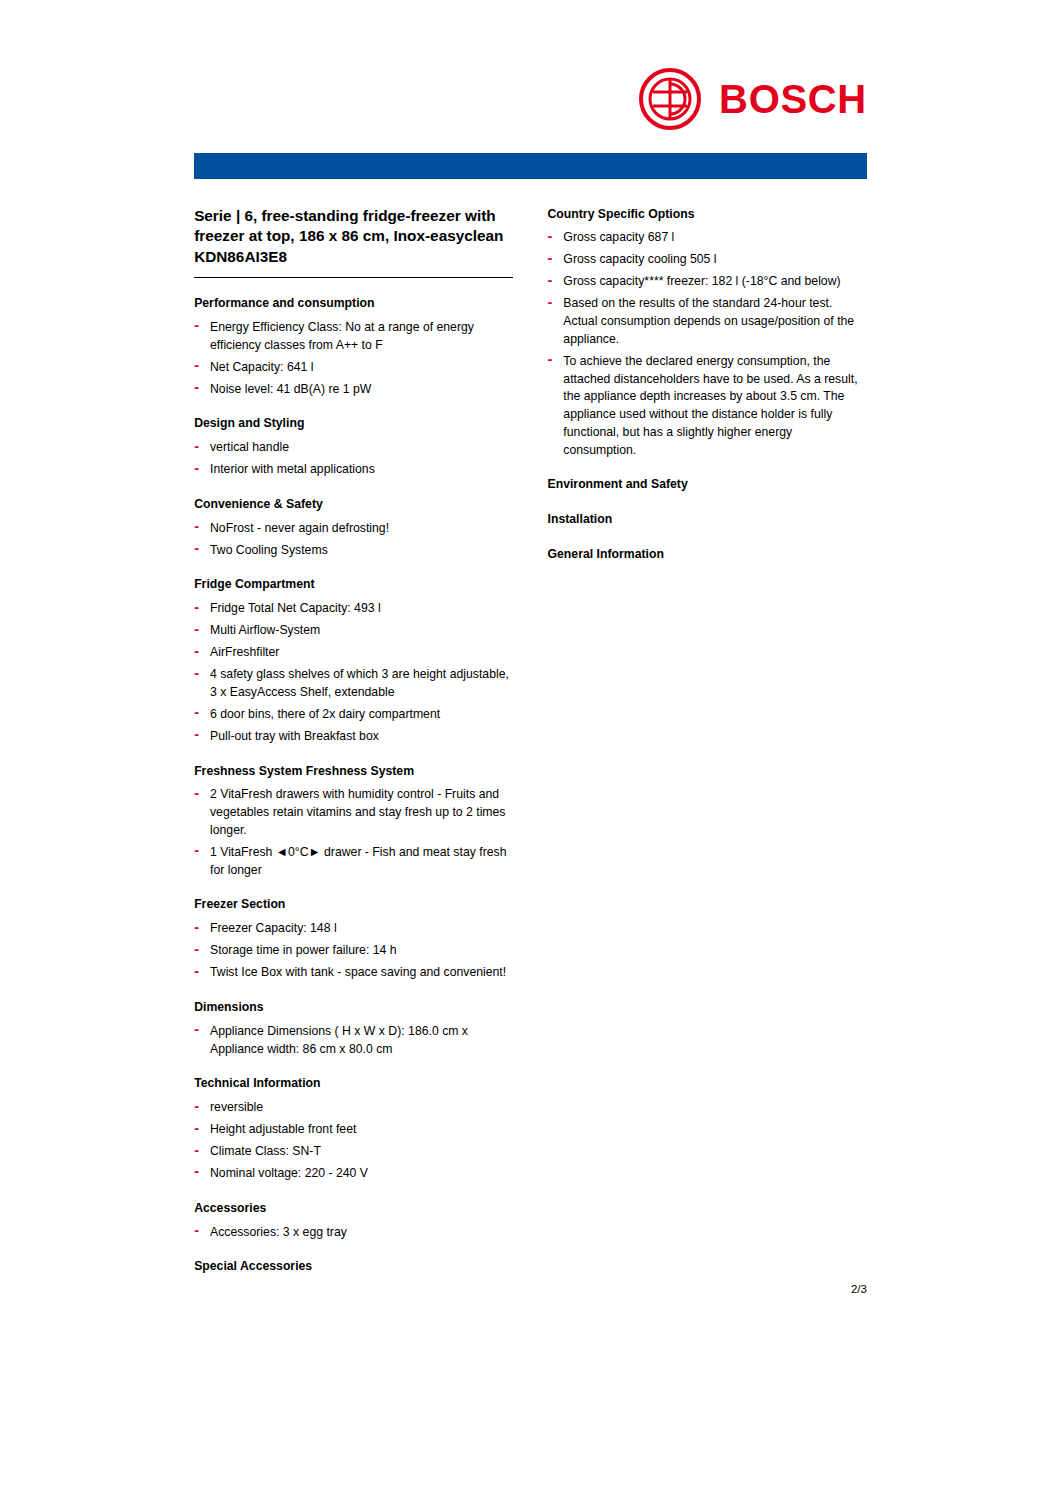BOSCH
Serie | 6, free-standing fridge-freezer with freezer at top, 186 x 86 cm, Inox-easyclean KDN86AI3E8
Performance and consumption
Energy Efficiency Class: No at a range of energy efficiency classes from A++ to F
Net Capacity: 641 l
Noise level: 41 dB(A) re 1 pW
Design and Styling
vertical handle
Interior with metal applications
Convenience & Safety
NoFrost - never again defrosting!
Two Cooling Systems
Fridge Compartment
Fridge Total Net Capacity: 493 l
Multi Airflow-System
AirFreshfilter
4 safety glass shelves of which 3 are height adjustable, 3 x EasyAccess Shelf, extendable
6 door bins, there of 2x dairy compartment
Pull-out tray with Breakfast box
Freshness System Freshness System
2 VitaFresh drawers with humidity control - Fruits and vegetables retain vitamins and stay fresh up to 2 times longer.
1 VitaFresh ◄0°C► drawer - Fish and meat stay fresh for longer
Freezer Section
Freezer Capacity: 148 l
Storage time in power failure: 14 h
Twist Ice Box with tank - space saving and convenient!
Dimensions
Appliance Dimensions ( H x W x D): 186.0 cm x Appliance width: 86 cm x 80.0 cm
Technical Information
reversible
Height adjustable front feet
Climate Class: SN-T
Nominal voltage: 220 - 240 V
Accessories
Accessories: 3 x egg tray
Special Accessories
Country Specific Options
Gross capacity 687 l
Gross capacity cooling 505 l
Gross capacity**** freezer: 182 l (-18°C and below)
Based on the results of the standard 24-hour test. Actual consumption depends on usage/position of the appliance.
To achieve the declared energy consumption, the attached distanceholders have to be used. As a result, the appliance depth increases by about 3.5 cm. The appliance used without the distance holder is fully functional, but has a slightly higher energy consumption.
Environment and Safety
Installation
General Information
2/3